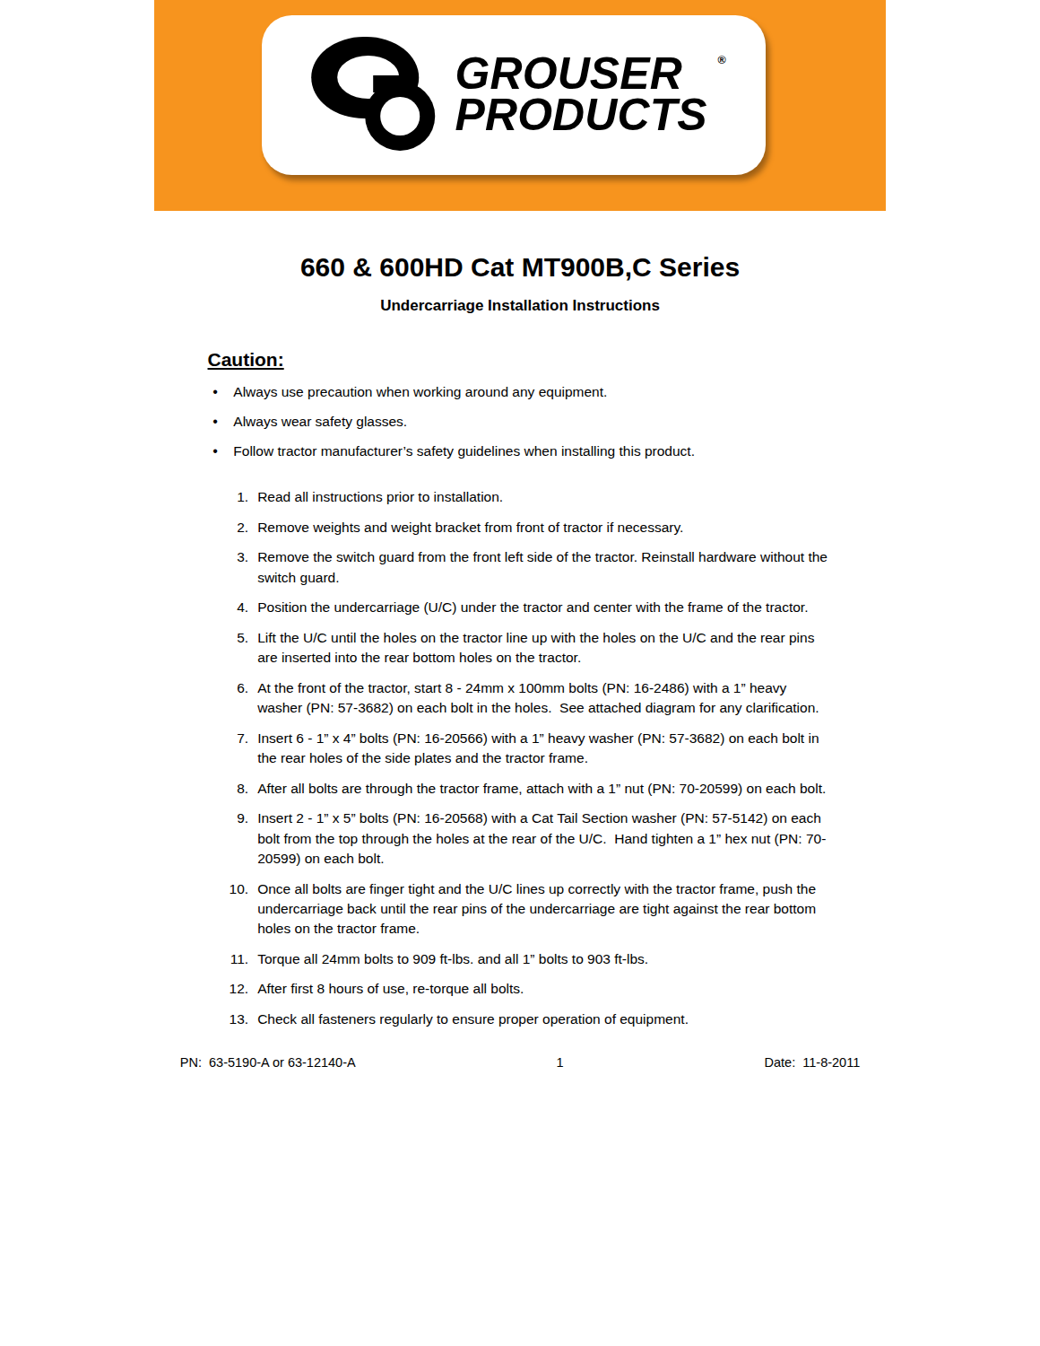G
GROUSER® PRODUCTS
660 & 600HD Cat MT900B,C Series
Undercarriage Installation Instructions
Caution:
Always use precaution when working around any equipment.
Always wear safety glasses.
Follow tractor manufacturer’s safety guidelines when installing this product.
Read all instructions prior to installation.
Remove weights and weight bracket from front of tractor if necessary.
Remove the switch guard from the front left side of the tractor. Reinstall hardware without the switch guard.
Position the undercarriage (U/C) under the tractor and center with the frame of the tractor.
Lift the U/C until the holes on the tractor line up with the holes on the U/C and the rear pins are inserted into the rear bottom holes on the tractor.
At the front of the tractor, start 8 - 24mm x 100mm bolts (PN: 16-2486) with a 1” heavy washer (PN: 57-3682) on each bolt in the holes. See attached diagram for any clarification.
Insert 6 - 1” x 4” bolts (PN: 16-20566) with a 1” heavy washer (PN: 57-3682) on each bolt in the rear holes of the side plates and the tractor frame.
After all bolts are through the tractor frame, attach with a 1” nut (PN: 70-20599) on each bolt.
Insert 2 - 1” x 5” bolts (PN: 16-20568) with a Cat Tail Section washer (PN: 57-5142) on each bolt from the top through the holes at the rear of the U/C. Hand tighten a 1” hex nut (PN: 70-20599) on each bolt.
Once all bolts are finger tight and the U/C lines up correctly with the tractor frame, push the undercarriage back until the rear pins of the undercarriage are tight against the rear bottom holes on the tractor frame.
Torque all 24mm bolts to 909 ft-lbs. and all 1” bolts to 903 ft-lbs.
After first 8 hours of use, re-torque all bolts.
Check all fasteners regularly to ensure proper operation of equipment.
PN: 63-5190-A or 63-12140-A
1
Date: 11-8-2011